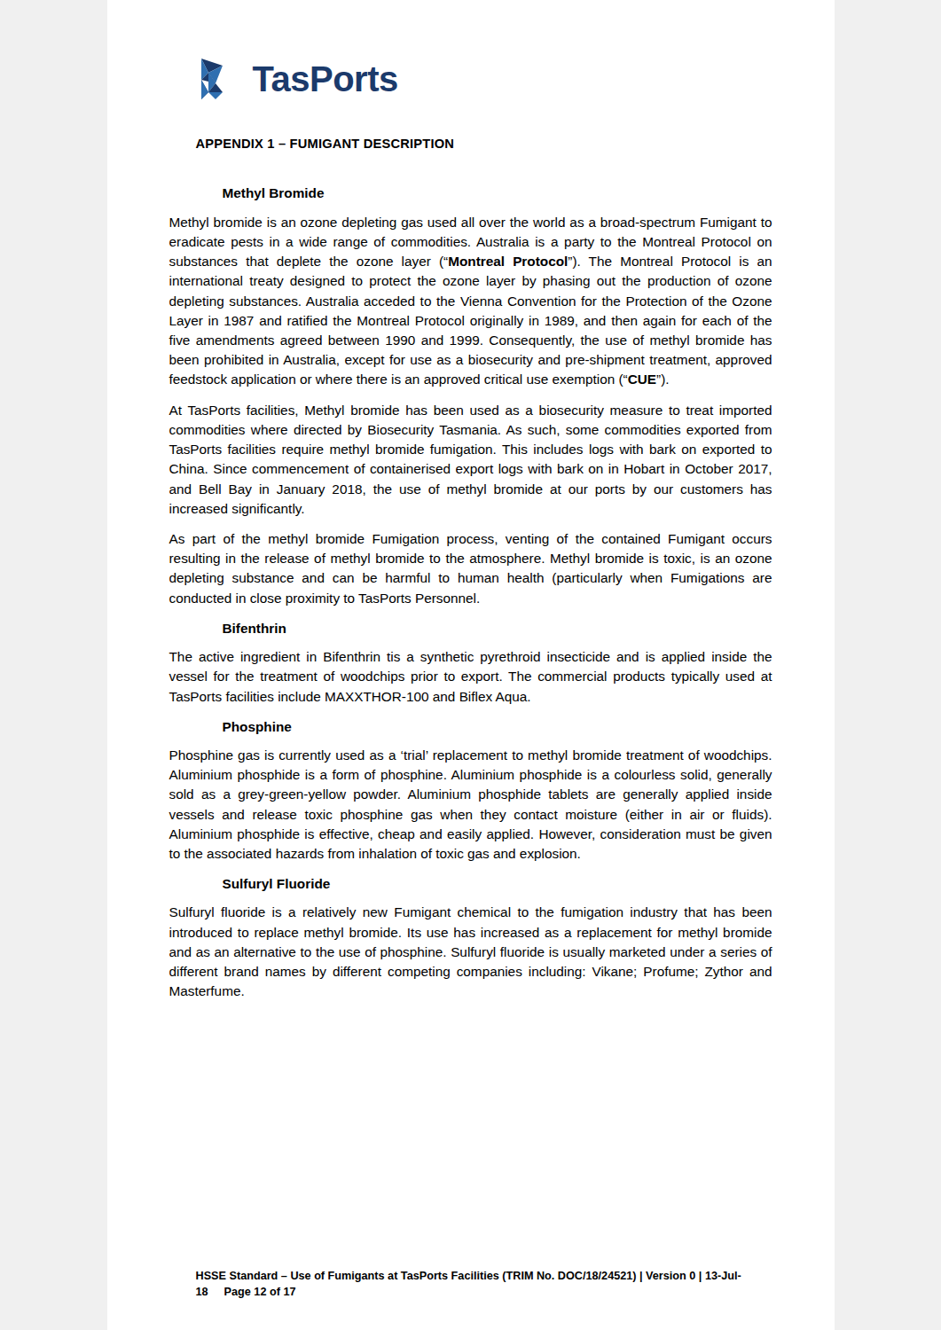TasPorts
APPENDIX 1 – FUMIGANT DESCRIPTION
Methyl Bromide
Methyl bromide is an ozone depleting gas used all over the world as a broad-spectrum Fumigant to eradicate pests in a wide range of commodities. Australia is a party to the Montreal Protocol on substances that deplete the ozone layer (“Montreal Protocol”). The Montreal Protocol is an international treaty designed to protect the ozone layer by phasing out the production of ozone depleting substances. Australia acceded to the Vienna Convention for the Protection of the Ozone Layer in 1987 and ratified the Montreal Protocol originally in 1989, and then again for each of the five amendments agreed between 1990 and 1999. Consequently, the use of methyl bromide has been prohibited in Australia, except for use as a biosecurity and pre-shipment treatment, approved feedstock application or where there is an approved critical use exemption (“CUE”).
At TasPorts facilities, Methyl bromide has been used as a biosecurity measure to treat imported commodities where directed by Biosecurity Tasmania. As such, some commodities exported from TasPorts facilities require methyl bromide fumigation. This includes logs with bark on exported to China. Since commencement of containerised export logs with bark on in Hobart in October 2017, and Bell Bay in January 2018, the use of methyl bromide at our ports by our customers has increased significantly.
As part of the methyl bromide Fumigation process, venting of the contained Fumigant occurs resulting in the release of methyl bromide to the atmosphere. Methyl bromide is toxic, is an ozone depleting substance and can be harmful to human health (particularly when Fumigations are conducted in close proximity to TasPorts Personnel.
Bifenthrin
The active ingredient in Bifenthrin tis a synthetic pyrethroid insecticide and is applied inside the vessel for the treatment of woodchips prior to export. The commercial products typically used at TasPorts facilities include MAXXTHOR-100 and Biflex Aqua.
Phosphine
Phosphine gas is currently used as a ‘trial’ replacement to methyl bromide treatment of woodchips. Aluminium phosphide is a form of phosphine. Aluminium phosphide is a colourless solid, generally sold as a grey-green-yellow powder. Aluminium phosphide tablets are generally applied inside vessels and release toxic phosphine gas when they contact moisture (either in air or fluids). Aluminium phosphide is effective, cheap and easily applied. However, consideration must be given to the associated hazards from inhalation of toxic gas and explosion.
Sulfuryl Fluoride
Sulfuryl fluoride is a relatively new Fumigant chemical to the fumigation industry that has been introduced to replace methyl bromide. Its use has increased as a replacement for methyl bromide and as an alternative to the use of phosphine. Sulfuryl fluoride is usually marketed under a series of different brand names by different competing companies including: Vikane; Profume; Zythor and Masterfume.
HSSE Standard – Use of Fumigants at TasPorts Facilities (TRIM No. DOC/18/24521) | Version 0 | 13-Jul-18Page 12 of 17